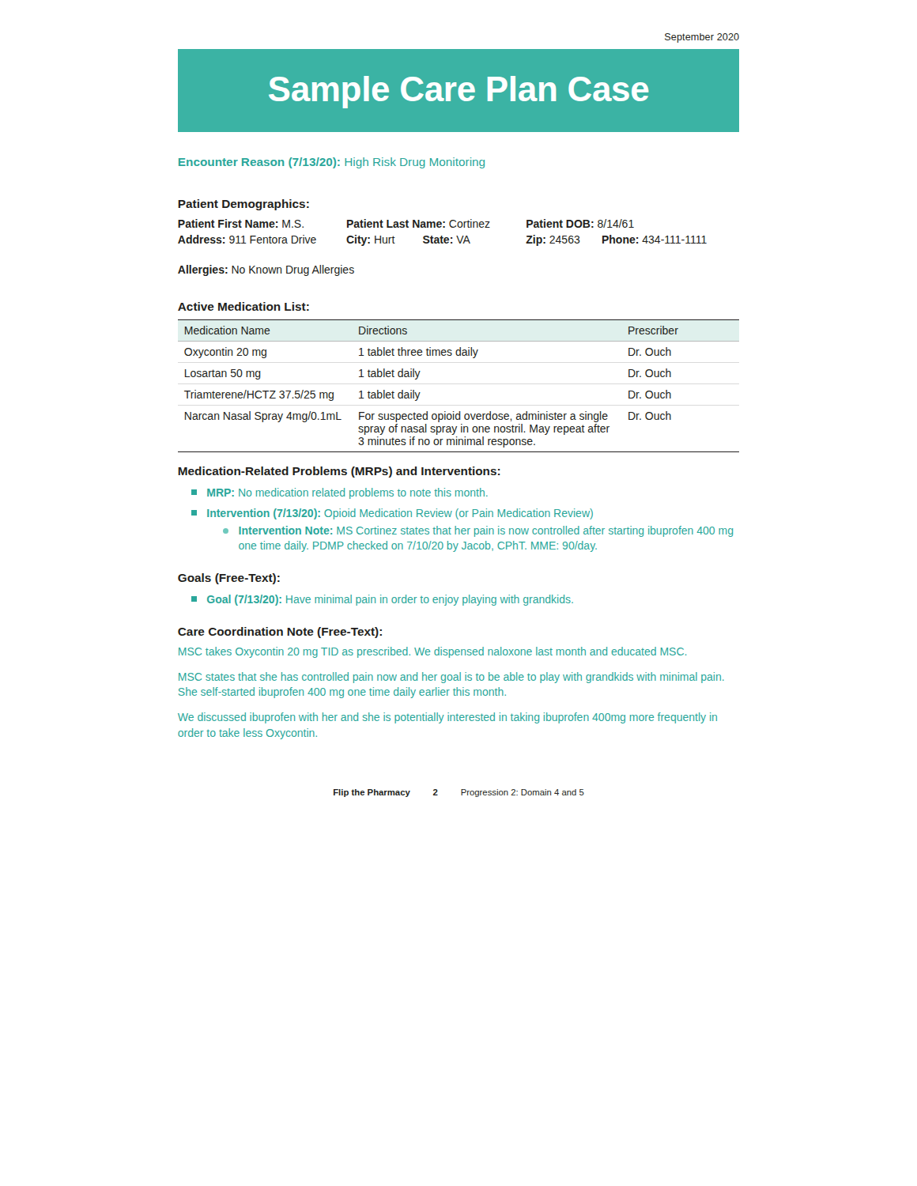September 2020
Sample Care Plan Case
Encounter Reason (7/13/20): High Risk Drug Monitoring
Patient Demographics:
| Patient First Name: M.S. | Patient Last Name: Cortinez | Patient DOB: 8/14/61 |
| Address: 911 Fentora Drive | City: Hurt State: VA | Zip: 24563 Phone: 434‑111‑1111 |
Allergies: No Known Drug Allergies
Active Medication List:
| Medication Name | Directions | Prescriber |
| --- | --- | --- |
| Oxycontin 20 mg | 1 tablet three times daily | Dr. Ouch |
| Losartan 50 mg | 1 tablet daily | Dr. Ouch |
| Triamterene/HCTZ 37.5/25 mg | 1 tablet daily | Dr. Ouch |
| Narcan Nasal Spray 4mg/0.1mL | For suspected opioid overdose, administer a single spray of nasal spray in one nostril. May repeat after 3 minutes if no or minimal response. | Dr. Ouch |
Medication-Related Problems (MRPs) and Interventions:
MRP: No medication related problems to note this month.
Intervention (7/13/20): Opioid Medication Review (or Pain Medication Review)
Intervention Note: MS Cortinez states that her pain is now controlled after starting ibuprofen 400 mg one time daily. PDMP checked on 7/10/20 by Jacob, CPhT. MME: 90/day.
Goals (Free-Text):
Goal (7/13/20): Have minimal pain in order to enjoy playing with grandkids.
Care Coordination Note (Free-Text):
MSC takes Oxycontin 20 mg TID as prescribed. We dispensed naloxone last month and educated MSC.
MSC states that she has controlled pain now and her goal is to be able to play with grandkids with minimal pain. She self-started ibuprofen 400 mg one time daily earlier this month.
We discussed ibuprofen with her and she is potentially interested in taking ibuprofen 400mg more frequently in order to take less Oxycontin.
Flip the Pharmacy 2 Progression 2: Domain 4 and 5